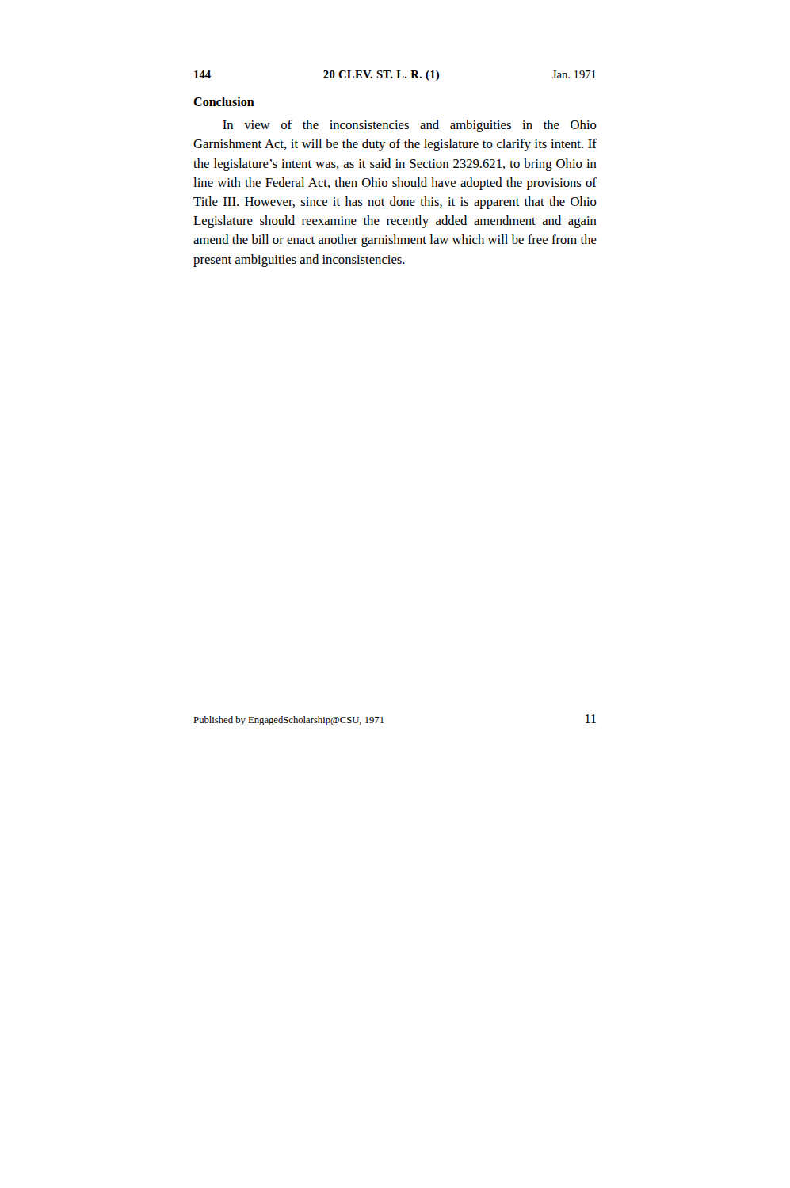144 20 CLEV. ST. L. R. (1) Jan. 1971
Conclusion
In view of the inconsistencies and ambiguities in the Ohio Garnishment Act, it will be the duty of the legislature to clarify its intent. If the legislature’s intent was, as it said in Section 2329.621, to bring Ohio in line with the Federal Act, then Ohio should have adopted the provisions of Title III. However, since it has not done this, it is apparent that the Ohio Legislature should reexamine the recently added amendment and again amend the bill or enact another garnishment law which will be free from the present ambiguities and inconsistencies.
Published by EngagedScholarship@CSU, 1971 11